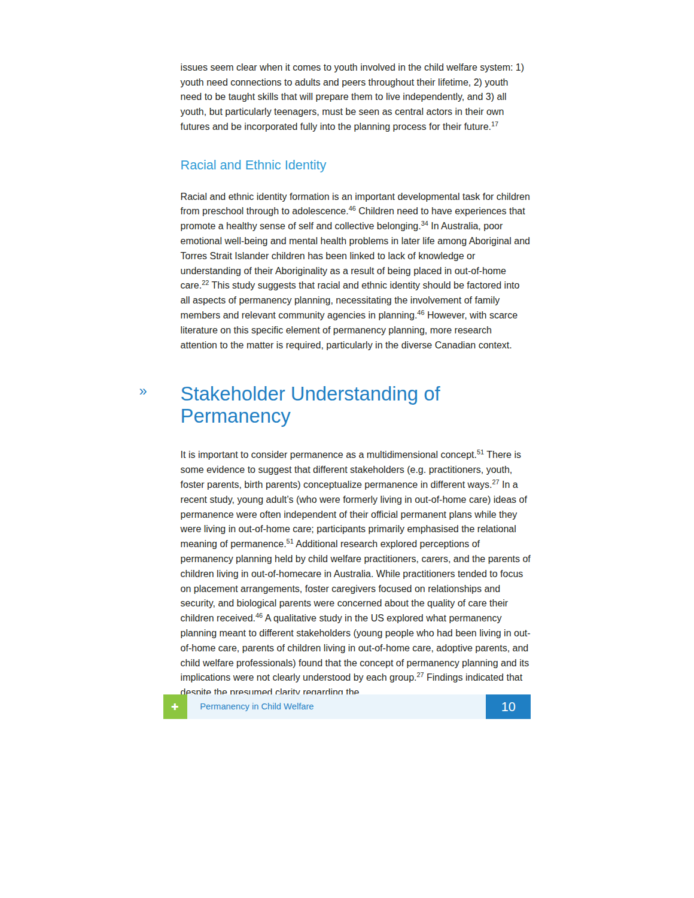issues seem clear when it comes to youth involved in the child welfare system: 1) youth need connections to adults and peers throughout their lifetime, 2) youth need to be taught skills that will prepare them to live independently, and 3) all youth, but particularly teenagers, must be seen as central actors in their own futures and be incorporated fully into the planning process for their future.17
Racial and Ethnic Identity
Racial and ethnic identity formation is an important developmental task for children from preschool through to adolescence.46 Children need to have experiences that promote a healthy sense of self and collective belonging.34 In Australia, poor emotional well-being and mental health problems in later life among Aboriginal and Torres Strait Islander children has been linked to lack of knowledge or understanding of their Aboriginality as a result of being placed in out-of-home care.22 This study suggests that racial and ethnic identity should be factored into all aspects of permanency planning, necessitating the involvement of family members and relevant community agencies in planning.46 However, with scarce literature on this specific element of permanency planning, more research attention to the matter is required, particularly in the diverse Canadian context.
»Stakeholder Understanding of Permanency
It is important to consider permanence as a multidimensional concept.51 There is some evidence to suggest that different stakeholders (e.g. practitioners, youth, foster parents, birth parents) conceptualize permanence in different ways.27 In a recent study, young adult’s (who were formerly living in out-of-home care) ideas of permanence were often independent of their official permanent plans while they were living in out-of-home care; participants primarily emphasised the relational meaning of permanence.51 Additional research explored perceptions of permanency planning held by child welfare practitioners, carers, and the parents of children living in out-of-homecare in Australia. While practitioners tended to focus on placement arrangements, foster caregivers focused on relationships and security, and biological parents were concerned about the quality of care their children received.46 A qualitative study in the US explored what permanency planning meant to different stakeholders (young people who had been living in out-of-home care, parents of children living in out-of-home care, adoptive parents, and child welfare professionals) found that the concept of permanency planning and its implications were not clearly understood by each group.27 Findings indicated that despite the presumed clarity regarding the
✚
Permanency in Child Welfare
10